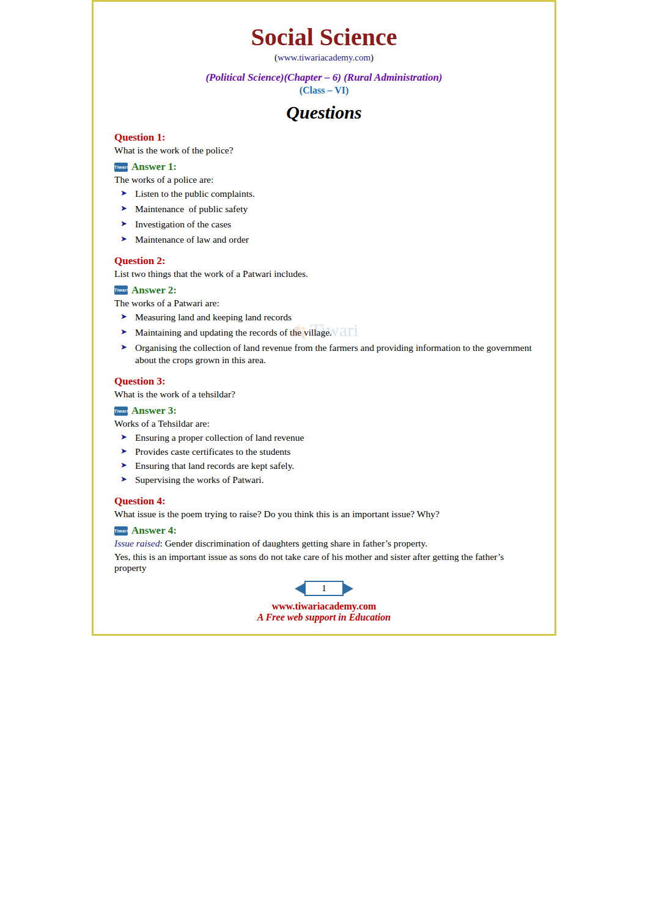Social Science
(www.tiwariacademy.com)
(Political Science)(Chapter – 6) (Rural Administration)
(Class – VI)
Questions
Question 1:
What is the work of the police?
Tiwari Answer 1:
The works of a police are:
Listen to the public complaints.
Maintenance of public safety
Investigation of the cases
Maintenance of law and order
Question 2:
List two things that the work of a Patwari includes.
Tiwari Answer 2:
The works of a Patwari are:
Measuring land and keeping land records
Maintaining and updating the records of the village.
Organising the collection of land revenue from the farmers and providing information to the government about the crops grown in this area.
Question 3:
What is the work of a tehsildar?
Tiwari Answer 3:
Works of a Tehsildar are:
Ensuring a proper collection of land revenue
Provides caste certificates to the students
Ensuring that land records are kept safely.
Supervising the works of Patwari.
Question 4:
What issue is the poem trying to raise? Do you think this is an important issue? Why?
Tiwari Answer 4:
Issue raised: Gender discrimination of daughters getting share in father’s property.
Yes, this is an important issue as sons do not take care of his mother and sister after getting the father’s property
🍂 Tiwari
1
www.tiwariacademy.com
A Free web support in Education